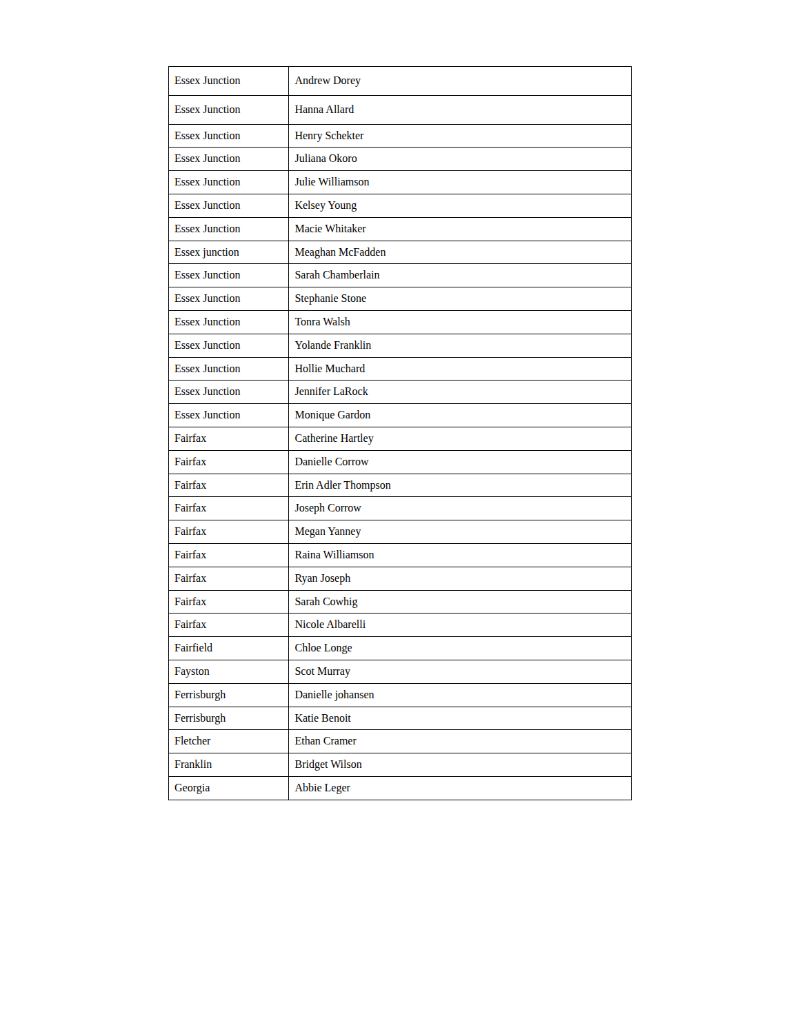| Essex Junction | Andrew Dorey |
| Essex Junction | Hanna Allard |
| Essex Junction | Henry Schekter |
| Essex Junction | Juliana Okoro |
| Essex Junction | Julie Williamson |
| Essex Junction | Kelsey Young |
| Essex Junction | Macie Whitaker |
| Essex junction | Meaghan McFadden |
| Essex Junction | Sarah Chamberlain |
| Essex Junction | Stephanie Stone |
| Essex Junction | Tonra Walsh |
| Essex Junction | Yolande Franklin |
| Essex Junction | Hollie Muchard |
| Essex Junction | Jennifer LaRock |
| Essex Junction | Monique Gardon |
| Fairfax | Catherine Hartley |
| Fairfax | Danielle Corrow |
| Fairfax | Erin Adler Thompson |
| Fairfax | Joseph Corrow |
| Fairfax | Megan Yanney |
| Fairfax | Raina Williamson |
| Fairfax | Ryan Joseph |
| Fairfax | Sarah Cowhig |
| Fairfax | Nicole Albarelli |
| Fairfield | Chloe Longe |
| Fayston | Scot Murray |
| Ferrisburgh | Danielle johansen |
| Ferrisburgh | Katie Benoit |
| Fletcher | Ethan Cramer |
| Franklin | Bridget Wilson |
| Georgia | Abbie Leger |